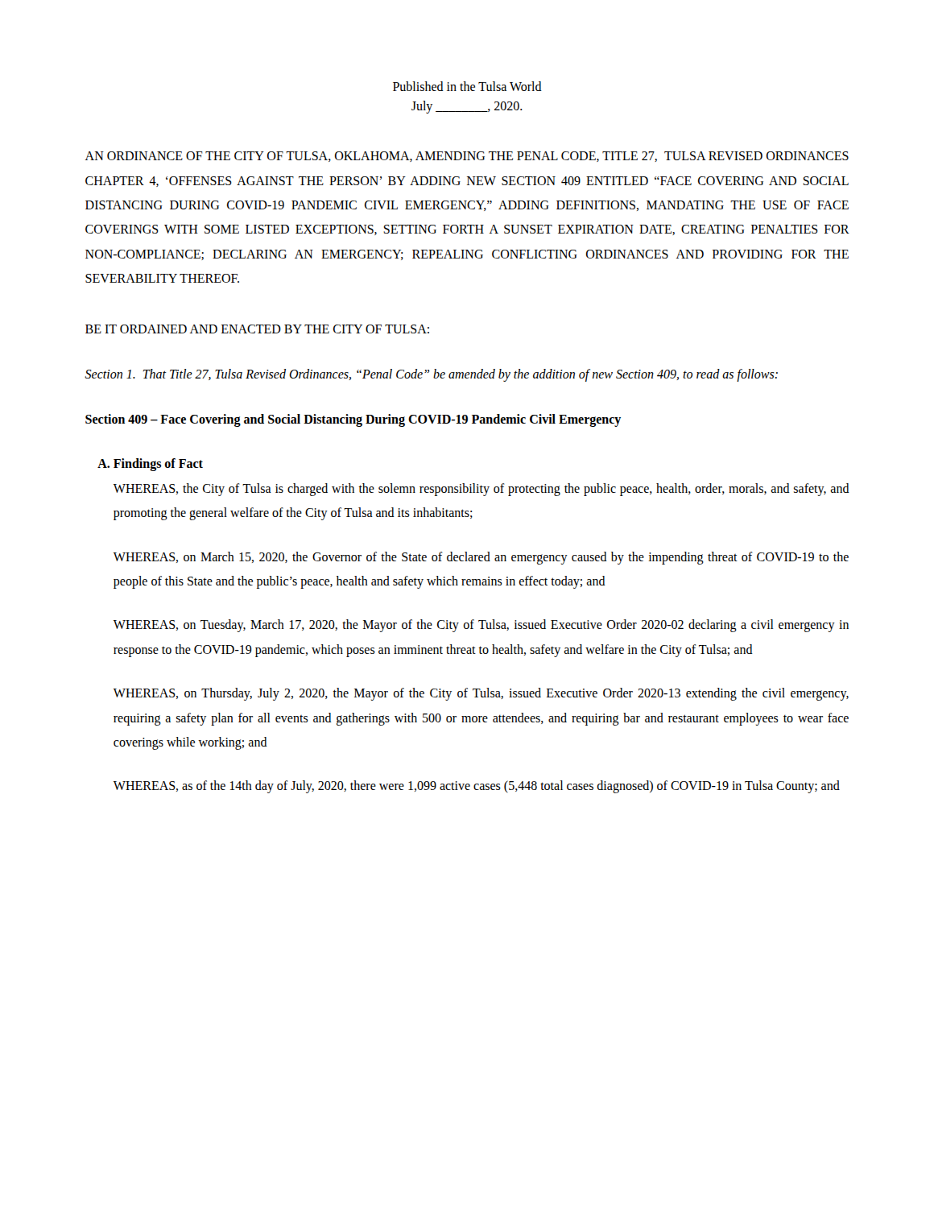Published in the Tulsa World
July ________, 2020.
AN ORDINANCE OF THE CITY OF TULSA, OKLAHOMA, AMENDING THE PENAL CODE, TITLE 27, TULSA REVISED ORDINANCES CHAPTER 4, ‘OFFENSES AGAINST THE PERSON’ BY ADDING NEW SECTION 409 ENTITLED “FACE COVERING AND SOCIAL DISTANCING DURING COVID-19 PANDEMIC CIVIL EMERGENCY,” ADDING DEFINITIONS, MANDATING THE USE OF FACE COVERINGS WITH SOME LISTED EXCEPTIONS, SETTING FORTH A SUNSET EXPIRATION DATE, CREATING PENALTIES FOR NON-COMPLIANCE; DECLARING AN EMERGENCY; REPEALING CONFLICTING ORDINANCES AND PROVIDING FOR THE SEVERABILITY THEREOF.
BE IT ORDAINED AND ENACTED BY THE CITY OF TULSA:
Section 1. That Title 27, Tulsa Revised Ordinances, “Penal Code” be amended by the addition of new Section 409, to read as follows:
Section 409 – Face Covering and Social Distancing During COVID-19 Pandemic Civil Emergency
Findings of Fact
WHEREAS, the City of Tulsa is charged with the solemn responsibility of protecting the public peace, health, order, morals, and safety, and promoting the general welfare of the City of Tulsa and its inhabitants;
WHEREAS, on March 15, 2020, the Governor of the State of declared an emergency caused by the impending threat of COVID-19 to the people of this State and the public’s peace, health and safety which remains in effect today; and
WHEREAS, on Tuesday, March 17, 2020, the Mayor of the City of Tulsa, issued Executive Order 2020-02 declaring a civil emergency in response to the COVID-19 pandemic, which poses an imminent threat to health, safety and welfare in the City of Tulsa; and
WHEREAS, on Thursday, July 2, 2020, the Mayor of the City of Tulsa, issued Executive Order 2020-13 extending the civil emergency, requiring a safety plan for all events and gatherings with 500 or more attendees, and requiring bar and restaurant employees to wear face coverings while working; and
WHEREAS, as of the 14th day of July, 2020, there were 1,099 active cases (5,448 total cases diagnosed) of COVID-19 in Tulsa County; and